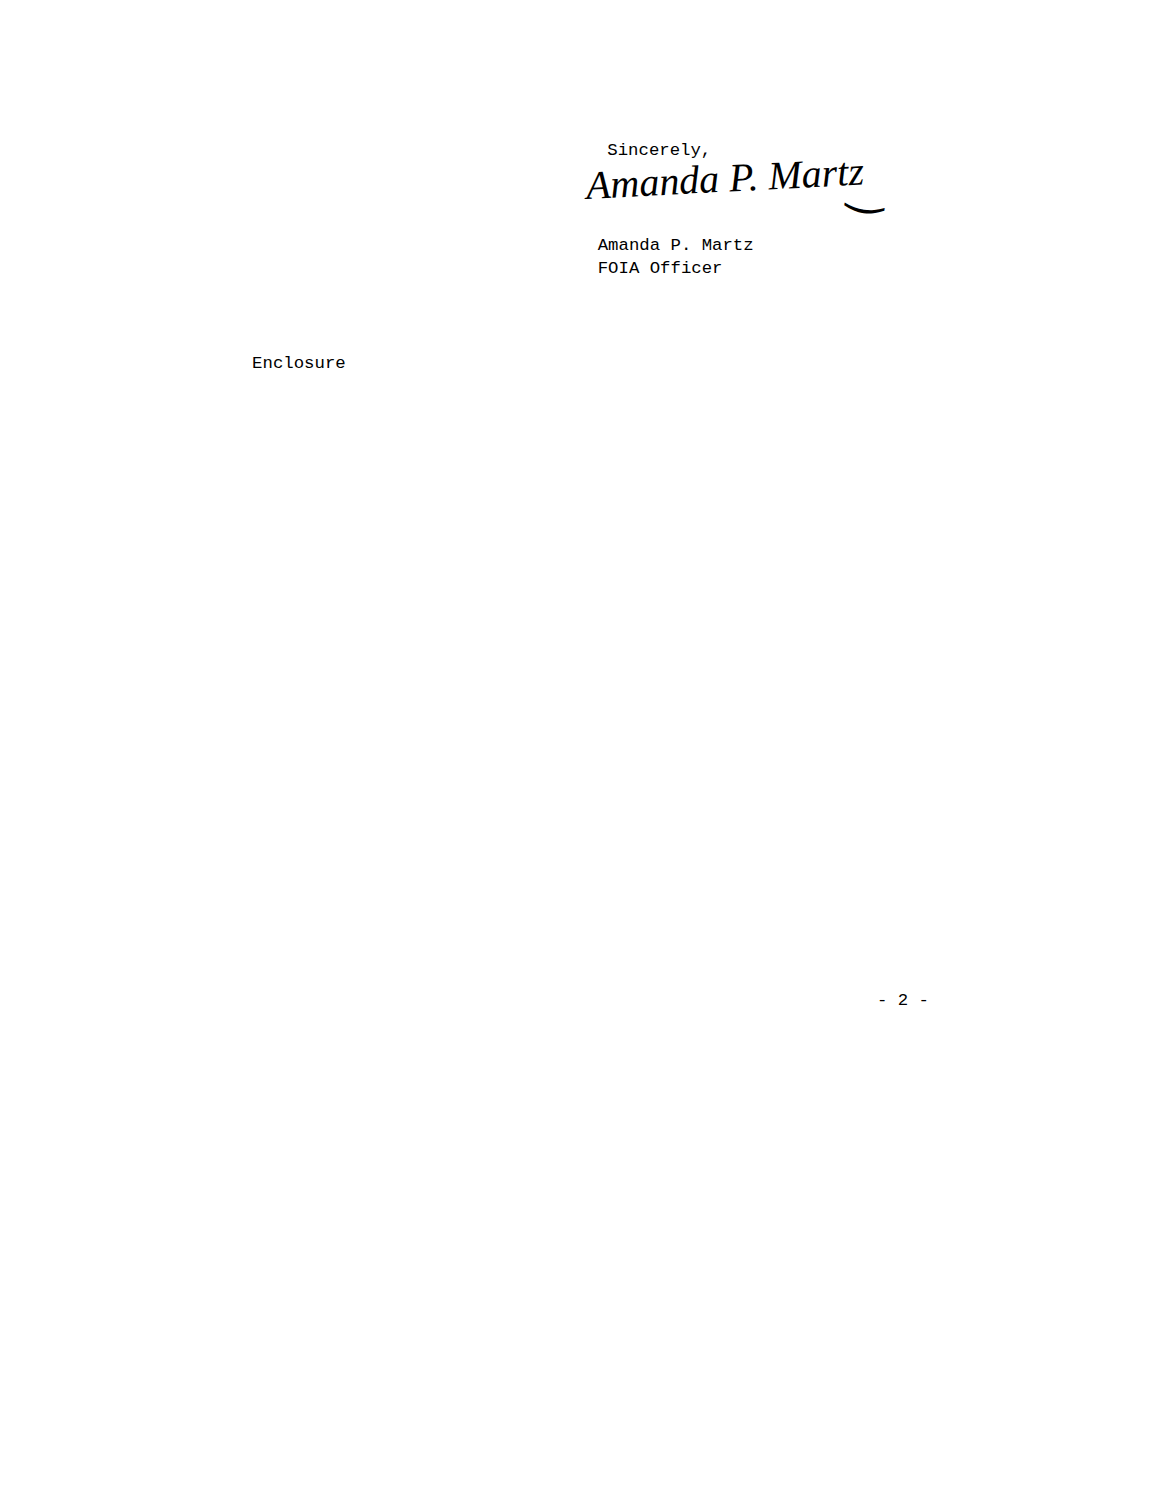Sincerely,
Amanda P. Martz ‿
Amanda P. Martz
FOIA Officer
Enclosure
- 2 -